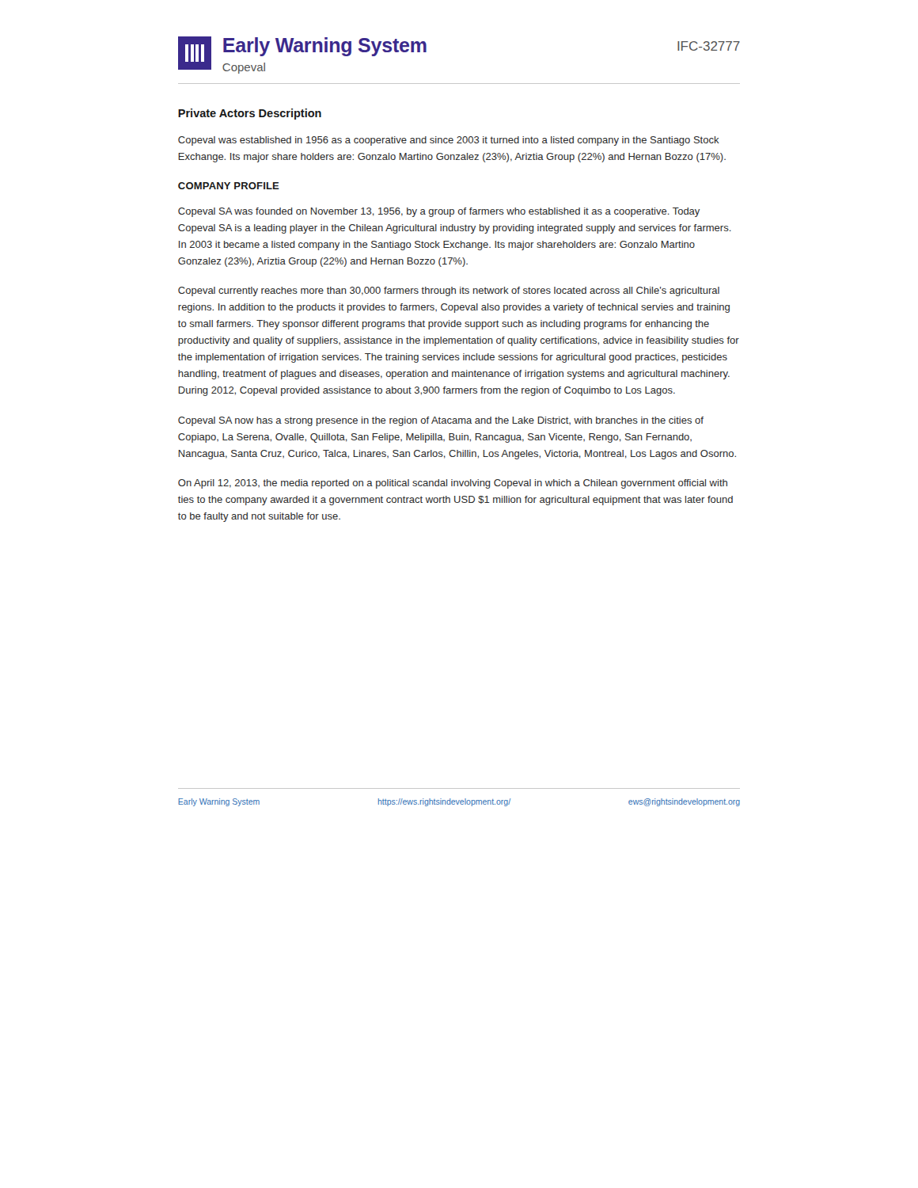Early Warning System
Copeval
IFC-32777
Private Actors Description
Copeval was established in 1956 as a cooperative and since 2003 it turned into a listed company in the Santiago Stock Exchange. Its major share holders are: Gonzalo Martino Gonzalez (23%), Ariztia Group (22%) and Hernan Bozzo (17%).
COMPANY PROFILE
Copeval SA was founded on November 13, 1956, by a group of farmers who established it as a cooperative. Today Copeval SA is a leading player in the Chilean Agricultural industry by providing integrated supply and services for farmers. In 2003 it became a listed company in the Santiago Stock Exchange. Its major shareholders are: Gonzalo Martino Gonzalez (23%), Ariztia Group (22%) and Hernan Bozzo (17%).
Copeval currently reaches more than 30,000 farmers through its network of stores located across all Chile's agricultural regions. In addition to the products it provides to farmers, Copeval also provides a variety of technical servies and training to small farmers. They sponsor different programs that provide support such as including programs for enhancing the productivity and quality of suppliers, assistance in the implementation of quality certifications, advice in feasibility studies for the implementation of irrigation services. The training services include sessions for agricultural good practices, pesticides handling, treatment of plagues and diseases, operation and maintenance of irrigation systems and agricultural machinery. During 2012, Copeval provided assistance to about 3,900 farmers from the region of Coquimbo to Los Lagos.
Copeval SA now has a strong presence in the region of Atacama and the Lake District, with branches in the cities of Copiapo, La Serena, Ovalle, Quillota, San Felipe, Melipilla, Buin, Rancagua, San Vicente, Rengo, San Fernando, Nancagua, Santa Cruz, Curico, Talca, Linares, San Carlos, Chillin, Los Angeles, Victoria, Montreal, Los Lagos and Osorno.
On April 12, 2013, the media reported on a political scandal involving Copeval in which a Chilean government official with ties to the company awarded it a government contract worth USD $1 million for agricultural equipment that was later found to be faulty and not suitable for use.
Early Warning System
https://ews.rightsindevelopment.org/
ews@rightsindevelopment.org